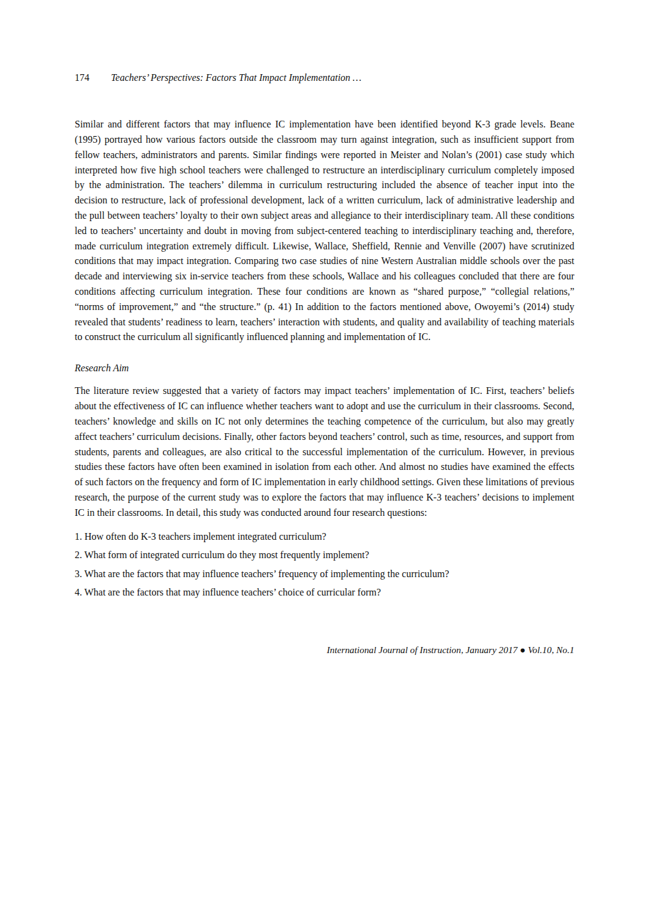174 Teachers’ Perspectives: Factors That Impact Implementation …
Similar and different factors that may influence IC implementation have been identified beyond K-3 grade levels. Beane (1995) portrayed how various factors outside the classroom may turn against integration, such as insufficient support from fellow teachers, administrators and parents. Similar findings were reported in Meister and Nolan’s (2001) case study which interpreted how five high school teachers were challenged to restructure an interdisciplinary curriculum completely imposed by the administration. The teachers’ dilemma in curriculum restructuring included the absence of teacher input into the decision to restructure, lack of professional development, lack of a written curriculum, lack of administrative leadership and the pull between teachers’ loyalty to their own subject areas and allegiance to their interdisciplinary team. All these conditions led to teachers’ uncertainty and doubt in moving from subject-centered teaching to interdisciplinary teaching and, therefore, made curriculum integration extremely difficult. Likewise, Wallace, Sheffield, Rennie and Venville (2007) have scrutinized conditions that may impact integration. Comparing two case studies of nine Western Australian middle schools over the past decade and interviewing six in-service teachers from these schools, Wallace and his colleagues concluded that there are four conditions affecting curriculum integration. These four conditions are known as “shared purpose,” “collegial relations,” “norms of improvement,” and “the structure.” (p. 41) In addition to the factors mentioned above, Owoyemi’s (2014) study revealed that students’ readiness to learn, teachers’ interaction with students, and quality and availability of teaching materials to construct the curriculum all significantly influenced planning and implementation of IC.
Research Aim
The literature review suggested that a variety of factors may impact teachers’ implementation of IC. First, teachers’ beliefs about the effectiveness of IC can influence whether teachers want to adopt and use the curriculum in their classrooms. Second, teachers’ knowledge and skills on IC not only determines the teaching competence of the curriculum, but also may greatly affect teachers’ curriculum decisions. Finally, other factors beyond teachers’ control, such as time, resources, and support from students, parents and colleagues, are also critical to the successful implementation of the curriculum. However, in previous studies these factors have often been examined in isolation from each other. And almost no studies have examined the effects of such factors on the frequency and form of IC implementation in early childhood settings. Given these limitations of previous research, the purpose of the current study was to explore the factors that may influence K-3 teachers’ decisions to implement IC in their classrooms. In detail, this study was conducted around four research questions:
1. How often do K-3 teachers implement integrated curriculum?
2. What form of integrated curriculum do they most frequently implement?
3. What are the factors that may influence teachers’ frequency of implementing the curriculum?
4. What are the factors that may influence teachers’ choice of curricular form?
International Journal of Instruction, January 2017 ● Vol.10, No.1